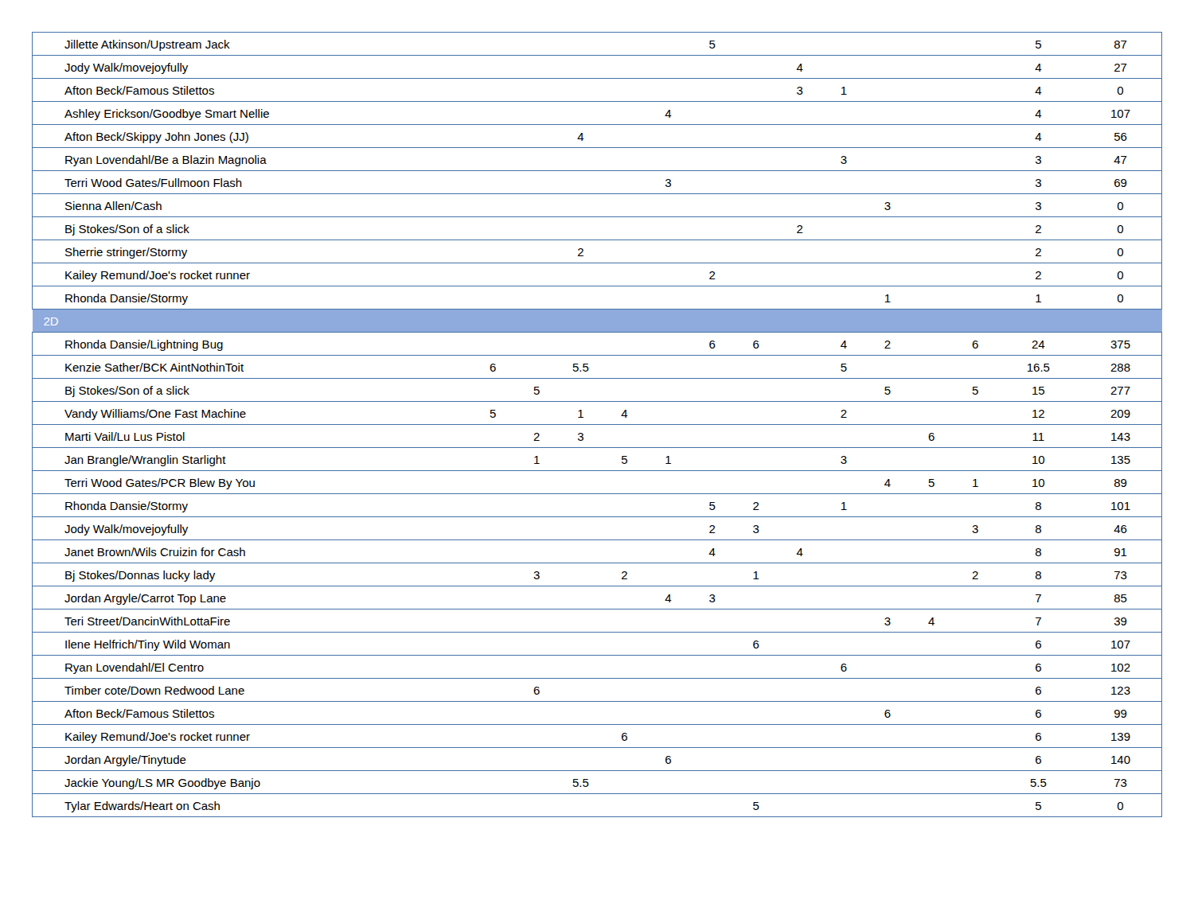| Jillette Atkinson/Upstream Jack | | | | | | 5 | | | | | | | 5 | 87 |
| Jody Walk/movejoyfully | | | | | | | | 4 | | | | | 4 | 27 |
| Afton Beck/Famous Stilettos | | | | | | | | 3 | 1 | | | | 4 | 0 |
| Ashley Erickson/Goodbye Smart Nellie | | | | | 4 | | | | | | | | 4 | 107 |
| Afton Beck/Skippy John Jones (JJ) | | | 4 | | | | | | | | | | 4 | 56 |
| Ryan Lovendahl/Be a Blazin Magnolia | | | | | | | | | 3 | | | | 3 | 47 |
| Terri Wood Gates/Fullmoon Flash | | | | | 3 | | | | | | | | 3 | 69 |
| Sienna Allen/Cash | | | | | | | | | | 3 | | | 3 | 0 |
| Bj Stokes/Son of a slick | | | | | | | | 2 | | | | | 2 | 0 |
| Sherrie stringer/Stormy | | | 2 | | | | | | | | | | 2 | 0 |
| Kailey Remund/Joe's rocket runner | | | | | | 2 | | | | | | | 2 | 0 |
| Rhonda Dansie/Stormy | | | | | | | | | | 1 | | | 1 | 0 |
| 2D | | | | | | | | | | | | | | |
| Rhonda Dansie/Lightning Bug | | | | | | 6 | 6 | | 4 | 2 | | 6 | 24 | 375 |
| Kenzie Sather/BCK AintNothinToit | 6 | | 5.5 | | | | | | 5 | | | | 16.5 | 288 |
| Bj Stokes/Son of a slick | | 5 | | | | | | | | 5 | | 5 | 15 | 277 |
| Vandy Williams/One Fast Machine | 5 | | 1 | 4 | | | | | 2 | | | | 12 | 209 |
| Marti Vail/Lu Lus Pistol | | 2 | 3 | | | | | | | | 6 | | 11 | 143 |
| Jan Brangle/Wranglin Starlight | | 1 | | 5 | 1 | | | | 3 | | | | 10 | 135 |
| Terri Wood Gates/PCR Blew By You | | | | | | | | | | 4 | 5 | 1 | 10 | 89 |
| Rhonda Dansie/Stormy | | | | | | 5 | 2 | | 1 | | | | 8 | 101 |
| Jody Walk/movejoyfully | | | | | | 2 | 3 | | | | | 3 | 8 | 46 |
| Janet Brown/Wils Cruizin for Cash | | | | | | 4 | | 4 | | | | | 8 | 91 |
| Bj Stokes/Donnas lucky lady | | 3 | | 2 | | | 1 | | | | | 2 | 8 | 73 |
| Jordan Argyle/Carrot Top Lane | | | | | 4 | 3 | | | | | | | 7 | 85 |
| Teri Street/DancinWithLottaFire | | | | | | | | | | 3 | 4 | | 7 | 39 |
| Ilene Helfrich/Tiny Wild Woman | | | | | | | 6 | | | | | | 6 | 107 |
| Ryan Lovendahl/El Centro | | | | | | | | | 6 | | | | 6 | 102 |
| Timber cote/Down Redwood Lane | | 6 | | | | | | | | | | | 6 | 123 |
| Afton Beck/Famous Stilettos | | | | | | | | | | 6 | | | 6 | 99 |
| Kailey Remund/Joe's rocket runner | | | | 6 | | | | | | | | | 6 | 139 |
| Jordan Argyle/Tinytude | | | | | 6 | | | | | | | | 6 | 140 |
| Jackie Young/LS MR Goodbye Banjo | | | 5.5 | | | | | | | | | | 5.5 | 73 |
| Tylar Edwards/Heart on Cash | | | | | | | 5 | | | | | | 5 | 0 |